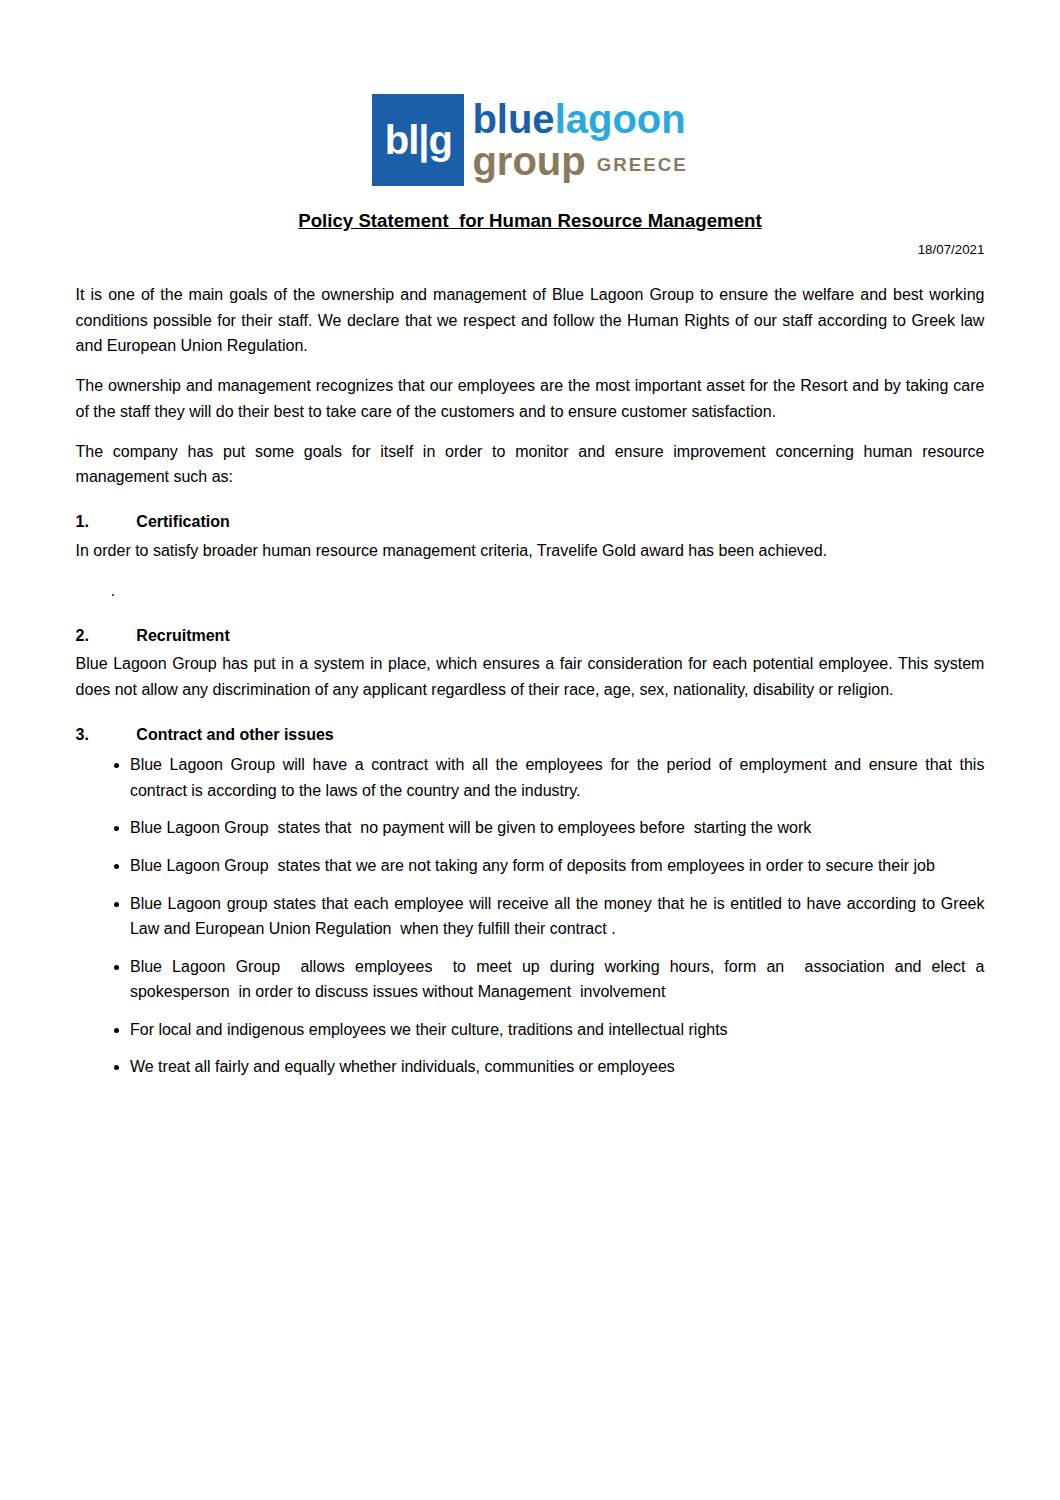bl|g blue lagoon
group GREECE
Policy Statement for Human Resource Management
18/07/2021
It is one of the main goals of the ownership and management of Blue Lagoon Group to ensure the welfare and best working conditions possible for their staff. We declare that we respect and follow the Human Rights of our staff according to Greek law and European Union Regulation.
The ownership and management recognizes that our employees are the most important asset for the Resort and by taking care of the staff they will do their best to take care of the customers and to ensure customer satisfaction.
The company has put some goals for itself in order to monitor and ensure improvement concerning human resource management such as:
1. Certification
In order to satisfy broader human resource management criteria, Travelife Gold award has been achieved.
.
2. Recruitment
Blue Lagoon Group has put in a system in place, which ensures a fair consideration for each potential employee. This system does not allow any discrimination of any applicant regardless of their race, age, sex, nationality, disability or religion.
3. Contract and other issues
Blue Lagoon Group will have a contract with all the employees for the period of employment and ensure that this contract is according to the laws of the country and the industry.
Blue Lagoon Group states that no payment will be given to employees before starting the work
Blue Lagoon Group states that we are not taking any form of deposits from employees in order to secure their job
Blue Lagoon group states that each employee will receive all the money that he is entitled to have according to Greek Law and European Union Regulation when they fulfill their contract .
Blue Lagoon Group allows employees to meet up during working hours, form an association and elect a spokesperson in order to discuss issues without Management involvement
For local and indigenous employees we their culture, traditions and intellectual rights
We treat all fairly and equally whether individuals, communities or employees